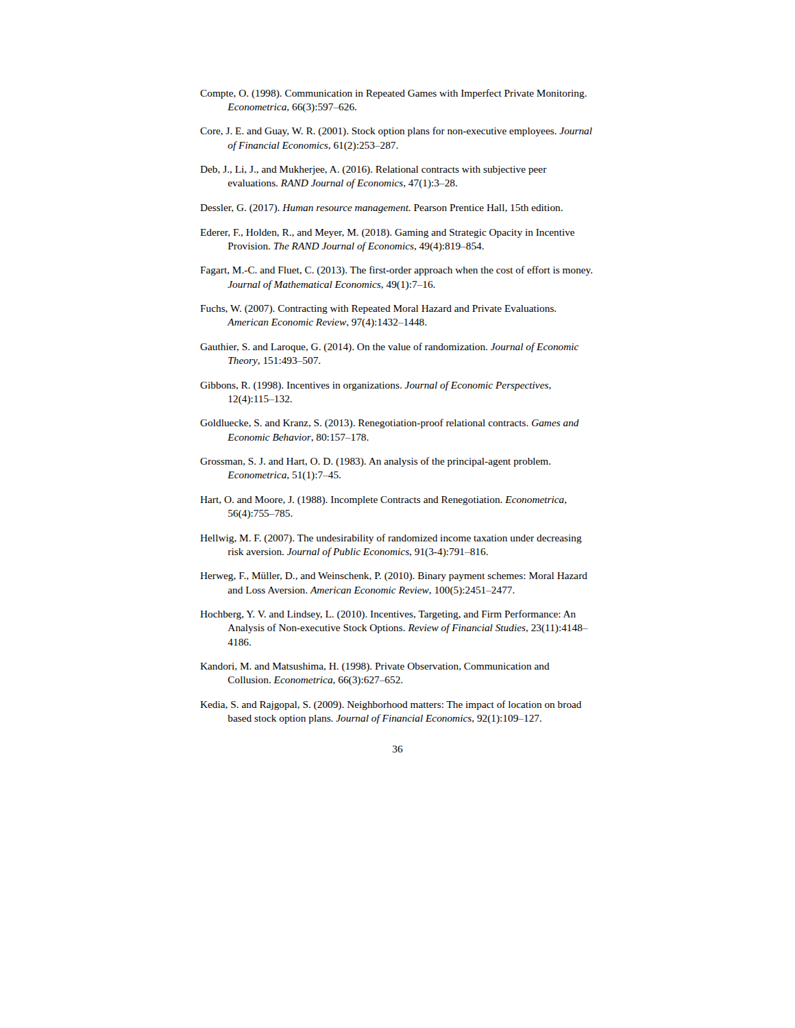Compte, O. (1998). Communication in Repeated Games with Imperfect Private Monitoring. Econometrica, 66(3):597–626.
Core, J. E. and Guay, W. R. (2001). Stock option plans for non-executive employees. Journal of Financial Economics, 61(2):253–287.
Deb, J., Li, J., and Mukherjee, A. (2016). Relational contracts with subjective peer evaluations. RAND Journal of Economics, 47(1):3–28.
Dessler, G. (2017). Human resource management. Pearson Prentice Hall, 15th edition.
Ederer, F., Holden, R., and Meyer, M. (2018). Gaming and Strategic Opacity in Incentive Provision. The RAND Journal of Economics, 49(4):819–854.
Fagart, M.-C. and Fluet, C. (2013). The first-order approach when the cost of effort is money. Journal of Mathematical Economics, 49(1):7–16.
Fuchs, W. (2007). Contracting with Repeated Moral Hazard and Private Evaluations. American Economic Review, 97(4):1432–1448.
Gauthier, S. and Laroque, G. (2014). On the value of randomization. Journal of Economic Theory, 151:493–507.
Gibbons, R. (1998). Incentives in organizations. Journal of Economic Perspectives, 12(4):115–132.
Goldluecke, S. and Kranz, S. (2013). Renegotiation-proof relational contracts. Games and Economic Behavior, 80:157–178.
Grossman, S. J. and Hart, O. D. (1983). An analysis of the principal-agent problem. Econometrica, 51(1):7–45.
Hart, O. and Moore, J. (1988). Incomplete Contracts and Renegotiation. Econometrica, 56(4):755–785.
Hellwig, M. F. (2007). The undesirability of randomized income taxation under decreasing risk aversion. Journal of Public Economics, 91(3-4):791–816.
Herweg, F., Müller, D., and Weinschenk, P. (2010). Binary payment schemes: Moral Hazard and Loss Aversion. American Economic Review, 100(5):2451–2477.
Hochberg, Y. V. and Lindsey, L. (2010). Incentives, Targeting, and Firm Performance: An Analysis of Non-executive Stock Options. Review of Financial Studies, 23(11):4148–4186.
Kandori, M. and Matsushima, H. (1998). Private Observation, Communication and Collusion. Econometrica, 66(3):627–652.
Kedia, S. and Rajgopal, S. (2009). Neighborhood matters: The impact of location on broad based stock option plans. Journal of Financial Economics, 92(1):109–127.
36